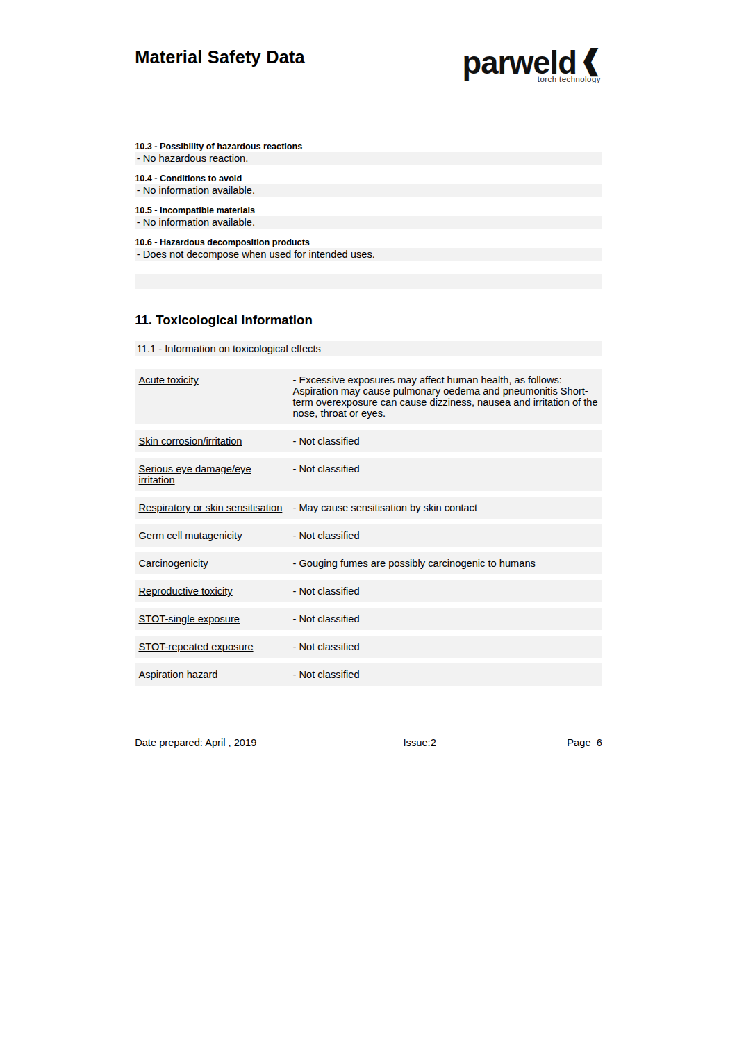Material Safety Data
parweld❰
torch technology
10.3 - Possibility of hazardous reactions
- No hazardous reaction.
10.4 - Conditions to avoid
- No information available.
10.5 - Incompatible materials
- No information available.
10.6 - Hazardous decomposition products
- Does not decompose when used for intended uses.
11. Toxicological information
11.1 - Information on toxicological effects
| Acute toxicity | - Excessive exposures may affect human health, as follows: Aspiration may cause pulmonary oedema and pneumonitis Short-term overexposure can cause dizziness, nausea and irritation of the nose, throat or eyes. |
| Skin corrosion/irritation | - Not classified |
| Serious eye damage/eye irritation | - Not classified |
| Respiratory or skin sensitisation | - May cause sensitisation by skin contact |
| Germ cell mutagenicity | - Not classified |
| Carcinogenicity | - Gouging fumes are possibly carcinogenic to humans |
| Reproductive toxicity | - Not classified |
| STOT-single exposure | - Not classified |
| STOT-repeated exposure | - Not classified |
| Aspiration hazard | - Not classified |
Date prepared: April , 2019
Issue:2
Page 6